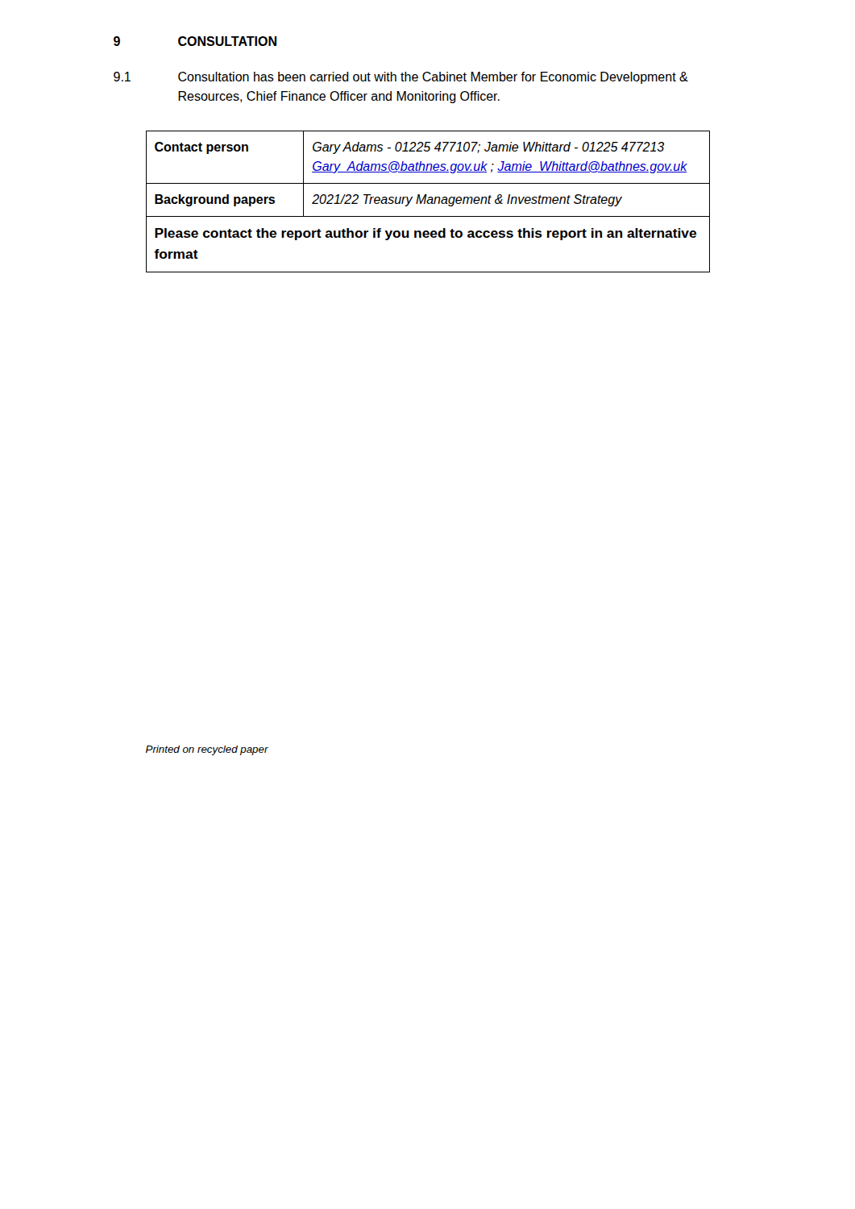9 CONSULTATION
9.1 Consultation has been carried out with the Cabinet Member for Economic Development & Resources, Chief Finance Officer and Monitoring Officer.
| Contact person | Gary Adams - 01225 477107; Jamie Whittard - 01225 477213 Gary_Adams@bathnes.gov.uk ; Jamie_Whittard@bathnes.gov.uk |
| Background papers | 2021/22 Treasury Management & Investment Strategy |
| Please contact the report author if you need to access this report in an alternative format |
Printed on recycled paper